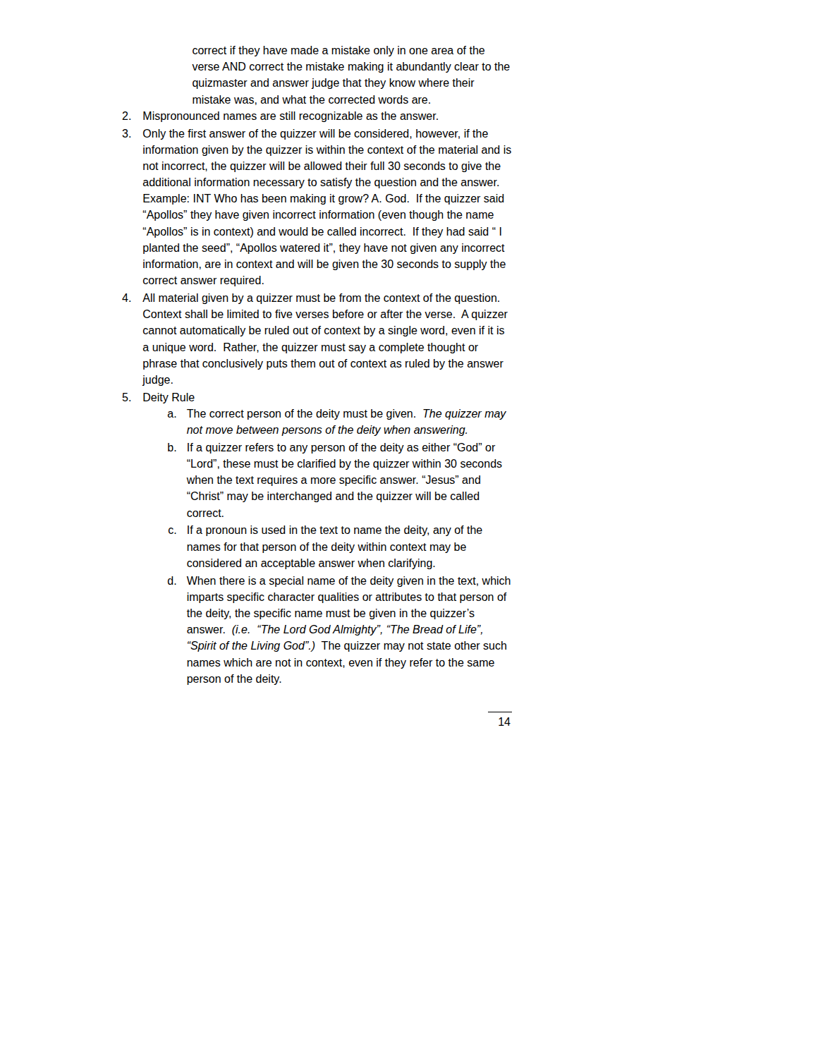correct if they have made a mistake only in one area of the verse AND correct the mistake making it abundantly clear to the quizmaster and answer judge that they know where their mistake was, and what the corrected words are.
Mispronounced names are still recognizable as the answer.
Only the first answer of the quizzer will be considered, however, if the information given by the quizzer is within the context of the material and is not incorrect, the quizzer will be allowed their full 30 seconds to give the additional information necessary to satisfy the question and the answer. Example: INT Who has been making it grow? A. God. If the quizzer said “Apollos” they have given incorrect information (even though the name “Apollos” is in context) and would be called incorrect. If they had said “ I planted the seed”, “Apollos watered it”, they have not given any incorrect information, are in context and will be given the 30 seconds to supply the correct answer required.
All material given by a quizzer must be from the context of the question. Context shall be limited to five verses before or after the verse. A quizzer cannot automatically be ruled out of context by a single word, even if it is a unique word. Rather, the quizzer must say a complete thought or phrase that conclusively puts them out of context as ruled by the answer judge.
Deity Rule
The correct person of the deity must be given. The quizzer may not move between persons of the deity when answering.
If a quizzer refers to any person of the deity as either “God” or “Lord”, these must be clarified by the quizzer within 30 seconds when the text requires a more specific answer. “Jesus” and “Christ” may be interchanged and the quizzer will be called correct.
If a pronoun is used in the text to name the deity, any of the names for that person of the deity within context may be considered an acceptable answer when clarifying.
When there is a special name of the deity given in the text, which imparts specific character qualities or attributes to that person of the deity, the specific name must be given in the quizzer’s answer. (i.e. “The Lord God Almighty”, “The Bread of Life”, “Spirit of the Living God”.) The quizzer may not state other such names which are not in context, even if they refer to the same person of the deity.
14